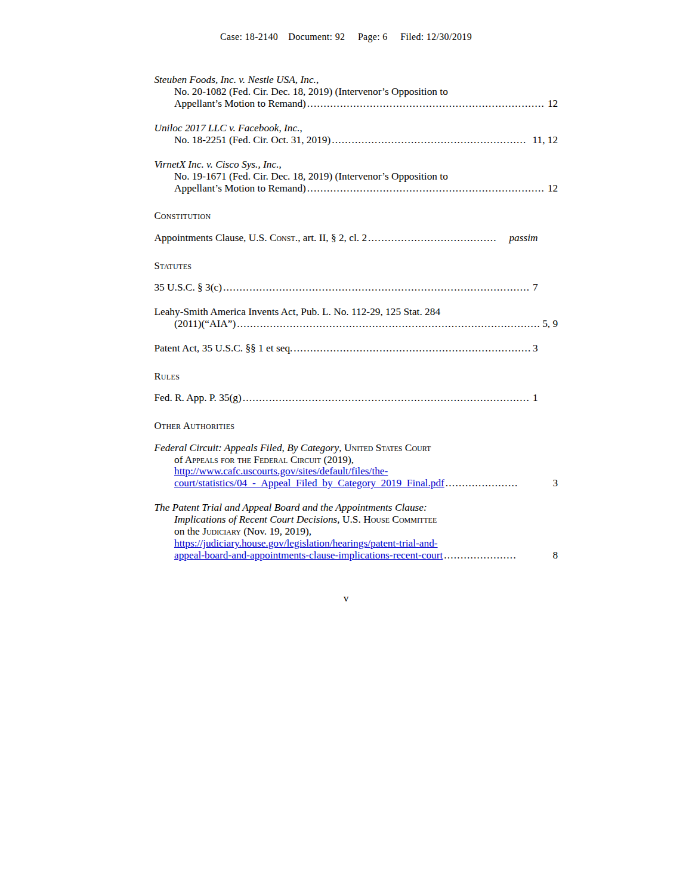Case: 18-2140 Document: 92 Page: 6 Filed: 12/30/2019
Steuben Foods, Inc. v. Nestle USA, Inc.,
No. 20-1082 (Fed. Cir. Dec. 18, 2019) (Intervenor’s Opposition to
Appellant’s Motion to Remand) ............................................................................ 12
Uniloc 2017 LLC v. Facebook, Inc.,
No. 18-2251 (Fed. Cir. Oct. 31, 2019) ........................................................... 11, 12
VirnetX Inc. v. Cisco Sys., Inc.,
No. 19-1671 (Fed. Cir. Dec. 18, 2019) (Intervenor’s Opposition to
Appellant’s Motion to Remand) ........................................................................... 12
Constitution
Appointments Clause, U.S. Const., art. II, § 2, cl. 2 ....................................... passim
Statutes
35 U.S.C. § 3(c) ....................................................................................................... 7
Leahy-Smith America Invents Act, Pub. L. No. 112-29, 125 Stat. 284
(2011)(“AIA”) ..................................................................................................... 5, 9
Patent Act, 35 U.S.C. §§ 1 et seq. ............................................................................. 3
Rules
Fed. R. App. P. 35(g) ............................................................................................... 1
Other Authorities
Federal Circuit: Appeals Filed, By Category, United States Court
of Appeals for the Federal Circuit (2019),
http://www.cafc.uscourts.gov/sites/default/files/the-
court/statistics/04_-_Appeal_Filed_by_Category_2019_Final.pdf ...................... 3
The Patent Trial and Appeal Board and the Appointments Clause:
Implications of Recent Court Decisions, U.S. House Committee
on the Judiciary (Nov. 19, 2019),
https://judiciary.house.gov/legislation/hearings/patent-trial-and-
appeal-board-and-appointments-clause-implications-recent-court ...................... 8
v